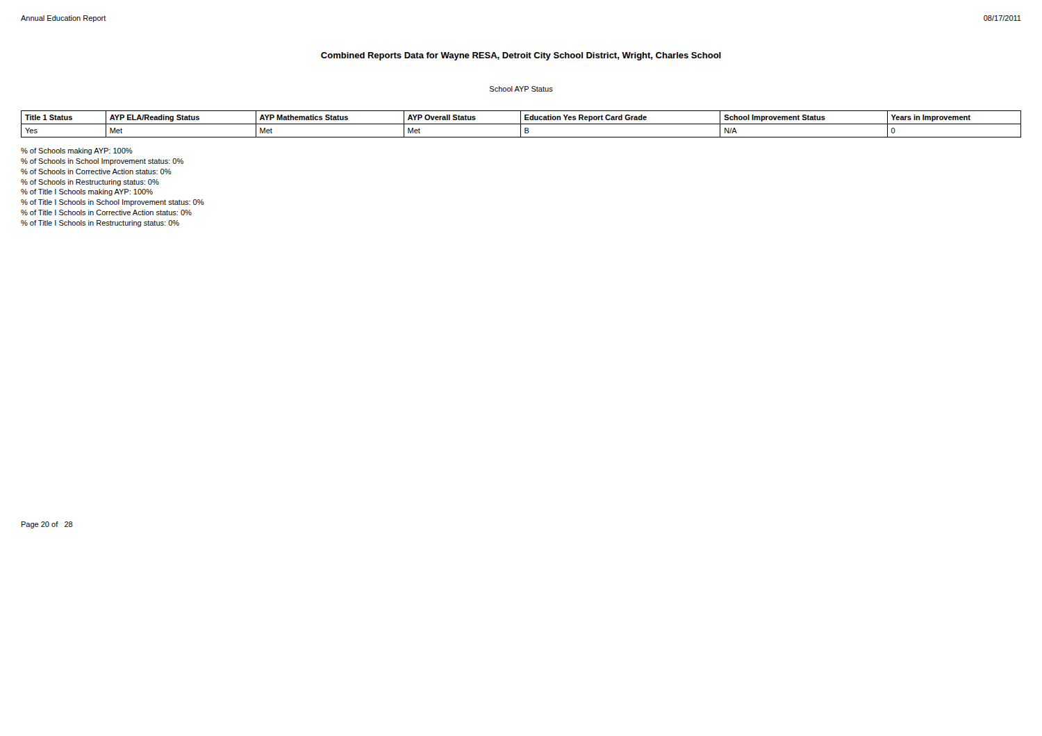Annual Education Report 08/17/2011
Combined Reports Data for Wayne RESA, Detroit City School District, Wright, Charles School
School AYP Status
| Title 1 Status | AYP ELA/Reading Status | AYP Mathematics Status | AYP Overall Status | Education Yes Report Card Grade | School Improvement Status | Years in Improvement |
| --- | --- | --- | --- | --- | --- | --- |
| Yes | Met | Met | Met | B | N/A | 0 |
% of Schools making AYP: 100%
% of Schools in School Improvement status: 0%
% of Schools in Corrective Action status: 0%
% of Schools in Restructuring status: 0%
% of Title I Schools making AYP: 100%
% of Title I Schools in School Improvement status: 0%
% of Title I Schools in Corrective Action status: 0%
% of Title I Schools in Restructuring status: 0%
Page 20 of 28